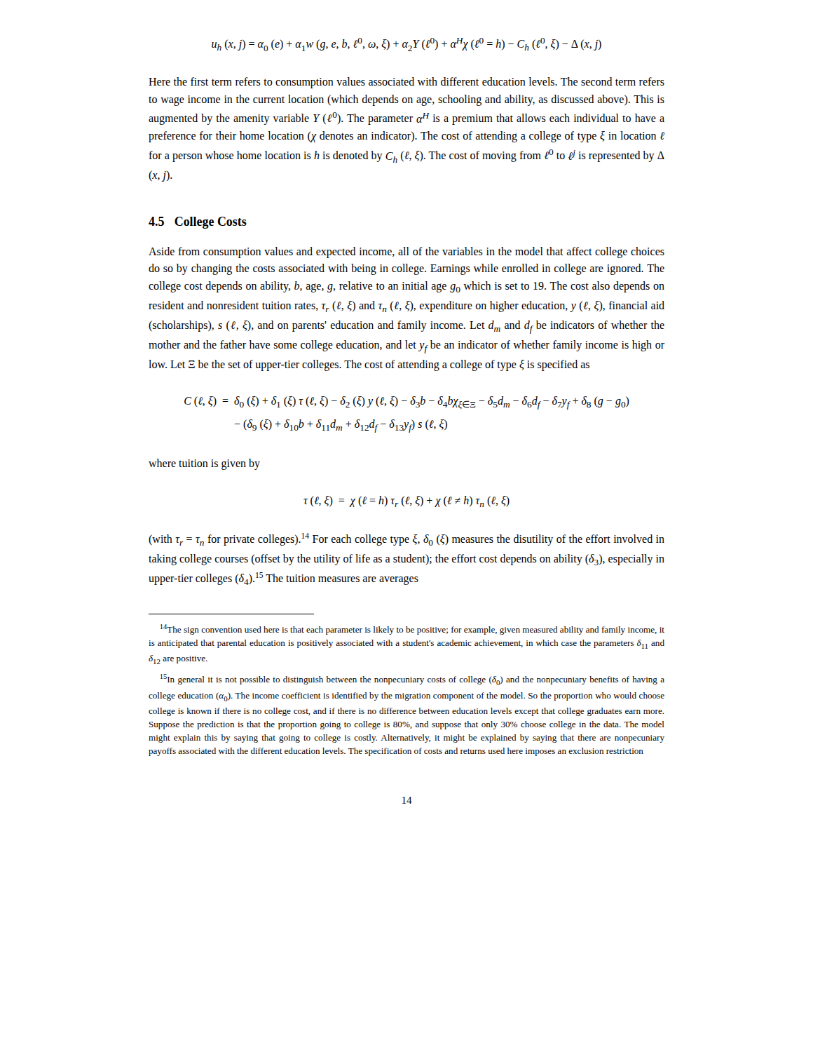uh (x, j) = α0 (e) + α1w (g, e, b, ℓ0, ω, ξ) + α2Y (ℓ0) + αH χ (ℓ0 = h) − Ch (ℓ0, ξ) − Δ (x, j)
Here the first term refers to consumption values associated with different education levels. The second term refers to wage income in the current location (which depends on age, schooling and ability, as discussed above). This is augmented by the amenity variable Y (ℓ0). The parameter αH is a premium that allows each individual to have a preference for their home location (χ denotes an indicator). The cost of attending a college of type ξ in location ℓ for a person whose home location is h is denoted by Ch (ℓ, ξ). The cost of moving from ℓ0 to ℓj is represented by Δ (x, j).
4.5 College Costs
Aside from consumption values and expected income, all of the variables in the model that affect college choices do so by changing the costs associated with being in college. Earnings while enrolled in college are ignored. The college cost depends on ability, b, age, g, relative to an initial age g0 which is set to 19. The cost also depends on resident and nonresident tuition rates, τr (ℓ, ξ) and τn (ℓ, ξ), expenditure on higher education, y (ℓ, ξ), financial aid (scholarships), s (ℓ, ξ), and on parents' education and family income. Let dm and df be indicators of whether the mother and the father have some college education, and let yf be an indicator of whether family income is high or low. Let Ξ be the set of upper-tier colleges. The cost of attending a college of type ξ is specified as
| C ( ℓ , ξ ) | = | δ 0 ( ξ ) + δ 1 ( ξ ) τ ( ℓ , ξ ) − δ 2 ( ξ ) y ( ℓ , ξ ) − δ 3 b − δ 4 b χ ξ ∈Ξ − δ 5 d m − δ 6 d f − δ 7 y f + δ 8 ( g − g 0 ) |
| | | − ( δ 9 ( ξ ) + δ 10 b + δ 11 d m + δ 12 d f − δ 13 y f ) s ( ℓ , ξ ) |
where tuition is given by
| τ ( ℓ , ξ ) | = | χ ( ℓ = h ) τ r ( ℓ , ξ ) + χ ( ℓ ≠ h ) τ n ( ℓ , ξ ) |
(with τr = τn for private colleges).14 For each college type ξ, δ0 (ξ) measures the disutility of the effort involved in taking college courses (offset by the utility of life as a student); the effort cost depends on ability (δ3), especially in upper-tier colleges (δ4).15 The tuition measures are averages
14The sign convention used here is that each parameter is likely to be positive; for example, given measured ability and family income, it is anticipated that parental education is positively associated with a student's academic achievement, in which case the parameters δ11 and δ12 are positive.
15In general it is not possible to distinguish between the nonpecuniary costs of college (δ0) and the nonpecuniary benefits of having a college education (α0). The income coefficient is identified by the migration component of the model. So the proportion who would choose college is known if there is no college cost, and if there is no difference between education levels except that college graduates earn more. Suppose the prediction is that the proportion going to college is 80%, and suppose that only 30% choose college in the data. The model might explain this by saying that going to college is costly. Alternatively, it might be explained by saying that there are nonpecuniary payoffs associated with the different education levels. The specification of costs and returns used here imposes an exclusion restriction
14